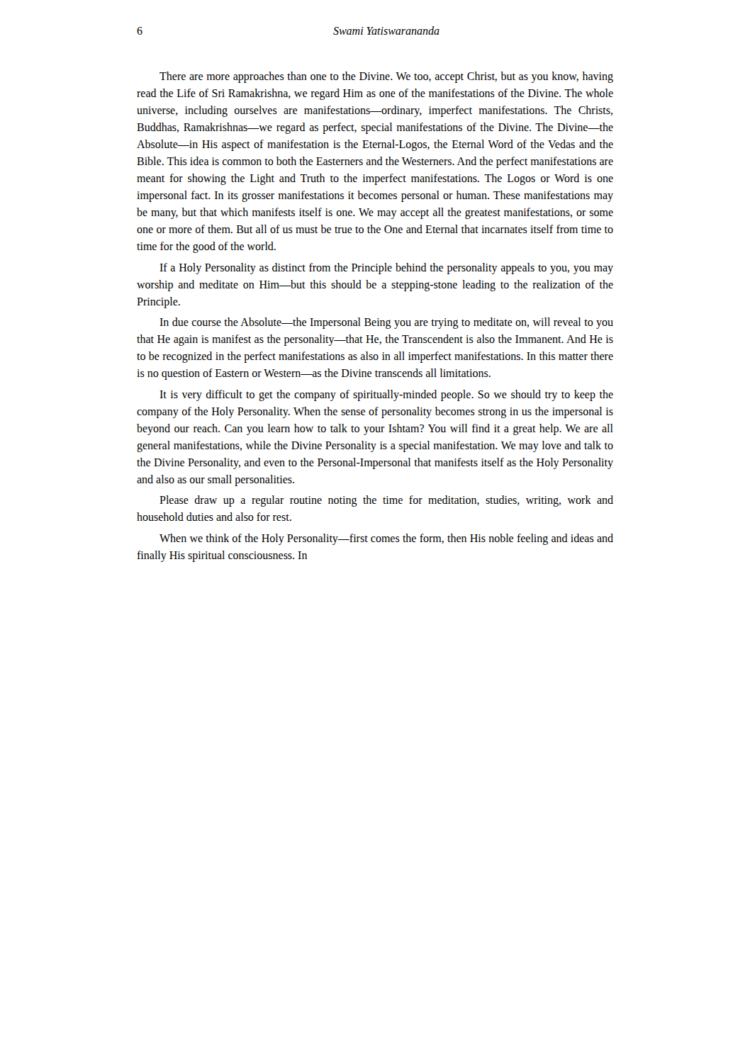6
Swami Yatiswarananda
There are more approaches than one to the Divine. We too, accept Christ, but as you know, having read the Life of Sri Ramakrishna, we regard Him as one of the manifestations of the Divine. The whole universe, including ourselves are manifestations—ordinary, imperfect manifestations. The Christs, Buddhas, Ramakrishnas—we regard as perfect, special manifestations of the Divine. The Divine—the Absolute—in His aspect of manifestation is the Eternal-Logos, the Eternal Word of the Vedas and the Bible. This idea is common to both the Easterners and the Westerners. And the perfect manifestations are meant for showing the Light and Truth to the imperfect manifestations. The Logos or Word is one impersonal fact. In its grosser manifestations it becomes personal or human. These manifestations may be many, but that which manifests itself is one. We may accept all the greatest manifestations, or some one or more of them. But all of us must be true to the One and Eternal that incarnates itself from time to time for the good of the world.
If a Holy Personality as distinct from the Principle behind the personality appeals to you, you may worship and meditate on Him—but this should be a stepping-stone leading to the realization of the Principle.
In due course the Absolute—the Impersonal Being you are trying to meditate on, will reveal to you that He again is manifest as the personality—that He, the Transcendent is also the Immanent. And He is to be recognized in the perfect manifestations as also in all imperfect manifestations. In this matter there is no question of Eastern or Western—as the Divine transcends all limitations.
It is very difficult to get the company of spiritually-minded people. So we should try to keep the company of the Holy Personality. When the sense of personality becomes strong in us the impersonal is beyond our reach. Can you learn how to talk to your Ishtam? You will find it a great help. We are all general manifestations, while the Divine Personality is a special manifestation. We may love and talk to the Divine Personality, and even to the Personal-Impersonal that manifests itself as the Holy Personality and also as our small personalities.
Please draw up a regular routine noting the time for meditation, studies, writing, work and household duties and also for rest.
When we think of the Holy Personality—first comes the form, then His noble feeling and ideas and finally His spiritual consciousness. In